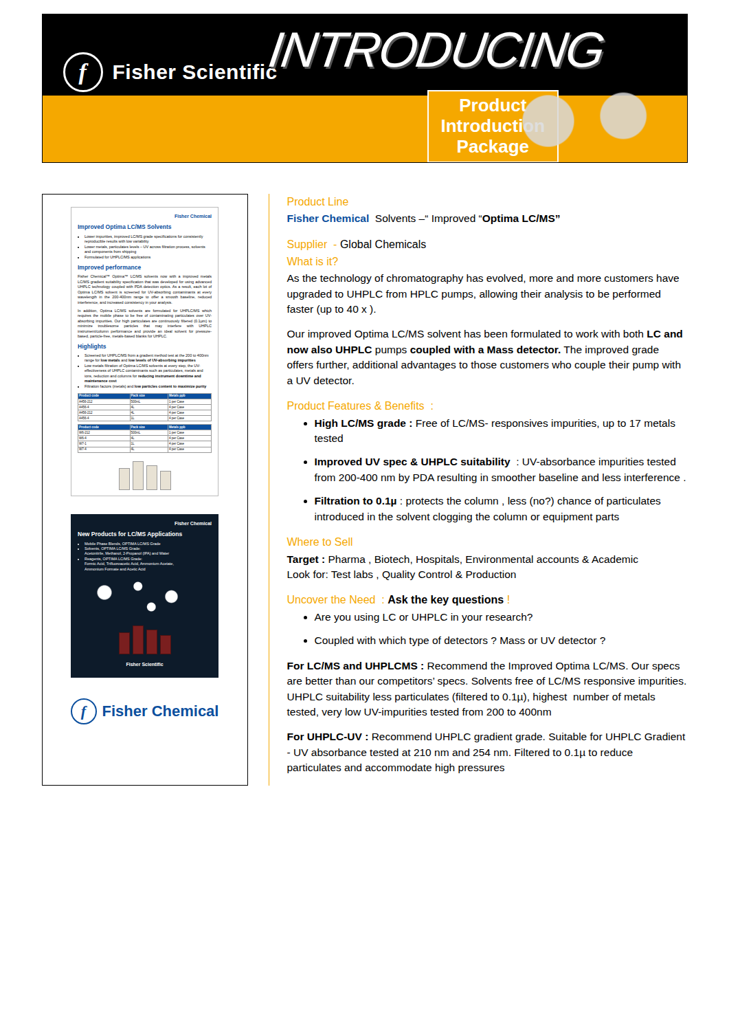f Fisher Scientific
INTRODUCING
Product
Introduction
Package
Fisher Chemical
Improved Optima LC/MS Solvents
Lower impurities, improved LC/MS grade specifications for consistently reproducible results with low variability
Lower metals, particulates levels – UV across filtration process, solvents and components from shipping
Formulated for UHPLC/MS applications
Improved performance
Fisher Chemical™ Optima™ LC/MS solvents now with a improved metals LC/MS gradient suitability specification that was developed for using advanced UHPLC technology coupled with PDA detection optics. As a result, each lot of Optima LC/MS solvent is screened for UV-absorbing contaminants at every wavelength in the 200-400nm range to offer a smooth baseline, reduced interference, and increased consistency in your analysis.
In addition, Optima LC/MS solvents are formulated for UHPLC/MS which requires the mobile phase to be free of contaminating particulates over UV-absorbing impurities. Our high particulates are continuously filtered (0.1µm) to minimize troublesome particles that may interfere with UHPLC instrument/column performance and provide an ideal solvent for pressure-based, particle-free, metals-based blanks for UHPLC.
Highlights
Screened for UHPLC/MS from a gradient method test at the 200 to 400nm range for low metals and low levels of UV-absorbing impurities
Low metals filtration of Optima LC/MS solvents at every step, the UV-effectiveness of UHPLC contaminants such as particulates, metals and ions, reduction and columns for reducing instrument downtime and maintenance cost
Filtration factors (metals) and low particles content to maximize purity
| Product code | Pack size | Metals ppb |
| --- | --- | --- |
| A456-212 | 500mL | 1 per Case |
| A456-4 | 4L | 4 per Case |
| A456-212 | 4L | 4 per Case |
| A456-4 | 1L | 4 per Case |
| Product code | Pack size | Metals ppb |
| --- | --- | --- |
| W6-212 | 500mL | 1 per Case |
| W6-4 | 4L | 4 per Case |
| W7-1 | 1L | 4 per Case |
| W7-4 | 4L | 4 per Case |
Fisher Chemical
New Products for LC/MS Applications
Mobile Phase Blends, OPTIMA LC/MS Grade
Solvents, OPTIMA LC/MS Grade:
Acetonitrile, Methanol, 2-Propanol (IPA) and Water
Reagents, OPTIMA LC/MS Grade:
Formic Acid, Trifluoroacetic Acid, Ammonium Acetate,
Ammonium Formate and Acetic Acid
Fisher Scientific
f Fisher Chemical
Product Line
Fisher Chemical Solvents –“ Improved “Optima LC/MS”
Supplier - Global Chemicals
What is it?
As the technology of chromatography has evolved, more and more customers have upgraded to UHPLC from HPLC pumps, allowing their analysis to be performed faster (up to 40 x ).
Our improved Optima LC/MS solvent has been formulated to work with both LC and now also UHPLC pumps coupled with a Mass detector. The improved grade offers further, additional advantages to those customers who couple their pump with a UV detector.
Product Features & Benefits :
High LC/MS grade : Free of LC/MS- responsives impurities, up to 17 metals tested
Improved UV spec & UHPLC suitability : UV-absorbance impurities tested from 200-400 nm by PDA resulting in smoother baseline and less interference .
Filtration to 0.1µ : protects the column , less (no?) chance of particulates introduced in the solvent clogging the column or equipment parts
Where to Sell
Target : Pharma , Biotech, Hospitals, Environmental accounts & Academic
Look for: Test labs , Quality Control & Production
Uncover the Need : Ask the key questions !
Are you using LC or UHPLC in your research?
Coupled with which type of detectors ? Mass or UV detector ?
For LC/MS and UHPLCMS : Recommend the Improved Optima LC/MS. Our specs are better than our competitors’ specs. Solvents free of LC/MS responsive impurities. UHPLC suitability less particulates (filtered to 0.1µ), highest number of metals tested, very low UV-impurities tested from 200 to 400nm
For UHPLC-UV : Recommend UHPLC gradient grade. Suitable for UHPLC Gradient - UV absorbance tested at 210 nm and 254 nm. Filtered to 0.1µ to reduce particulates and accommodate high pressures